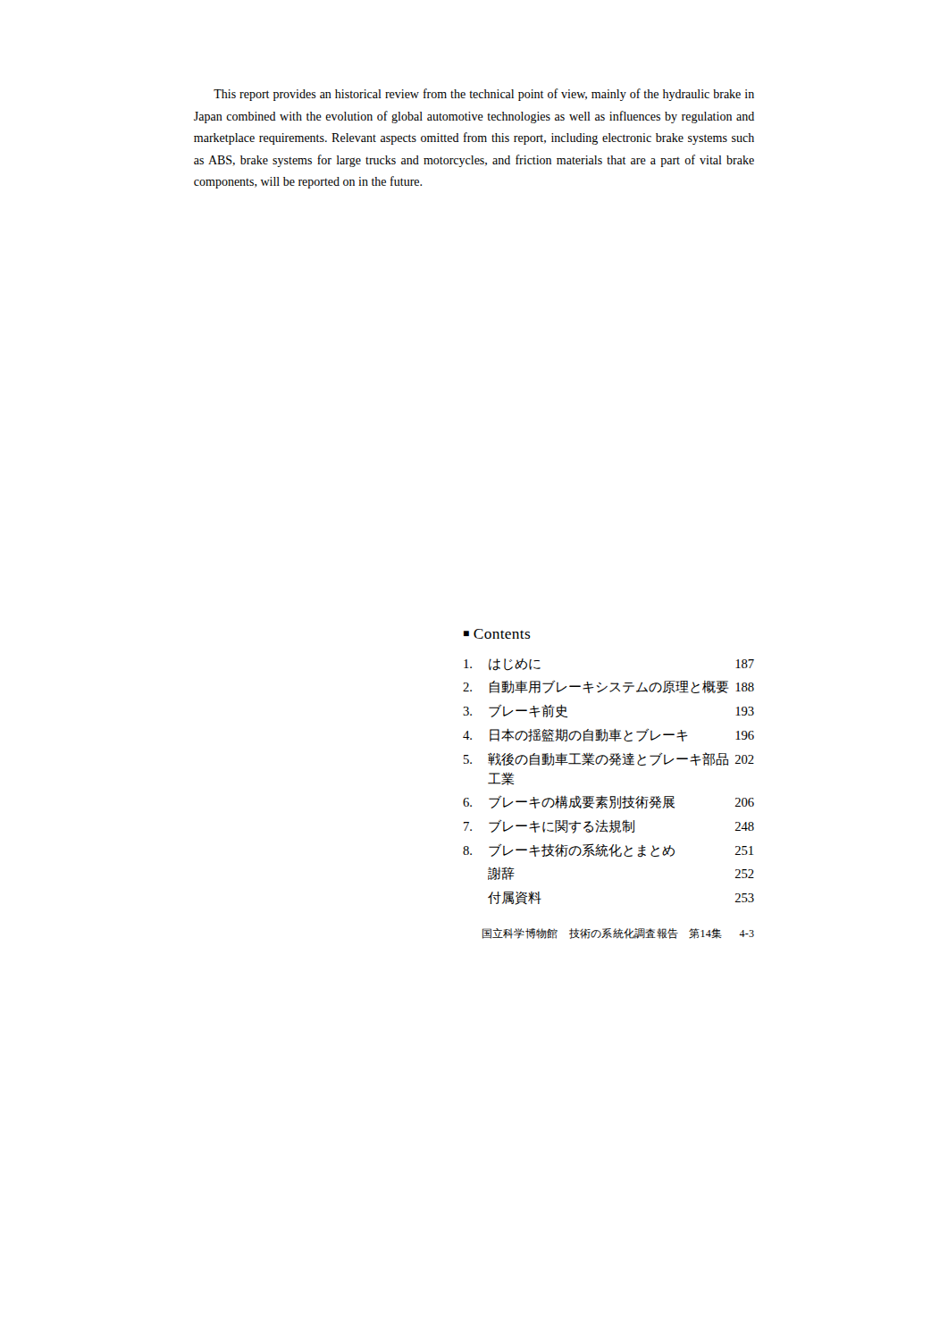This report provides an historical review from the technical point of view, mainly of the hydraulic brake in Japan combined with the evolution of global automotive technologies as well as influences by regulation and marketplace requirements. Relevant aspects omitted from this report, including electronic brake systems such as ABS, brake systems for large trucks and motorcycles, and friction materials that are a part of vital brake components, will be reported on in the future.
■Contents
| 1. | はじめに | 187 |
| 2. | 自動車用ブレーキシステムの原理と概要 | 188 |
| 3. | ブレーキ前史 | 193 |
| 4. | 日本の揺籃期の自動車とブレーキ | 196 |
| 5. | 戦後の自動車工業の発達とブレーキ部品工業 | 202 |
| 6. | ブレーキの構成要素別技術発展 | 206 |
| 7. | ブレーキに関する法規制 | 248 |
| 8. | ブレーキ技術の系統化とまとめ | 251 |
| | 謝辞 | 252 |
| | 付属資料 | 253 |
国立科学博物館　技術の系統化調査報告　第14集4-3